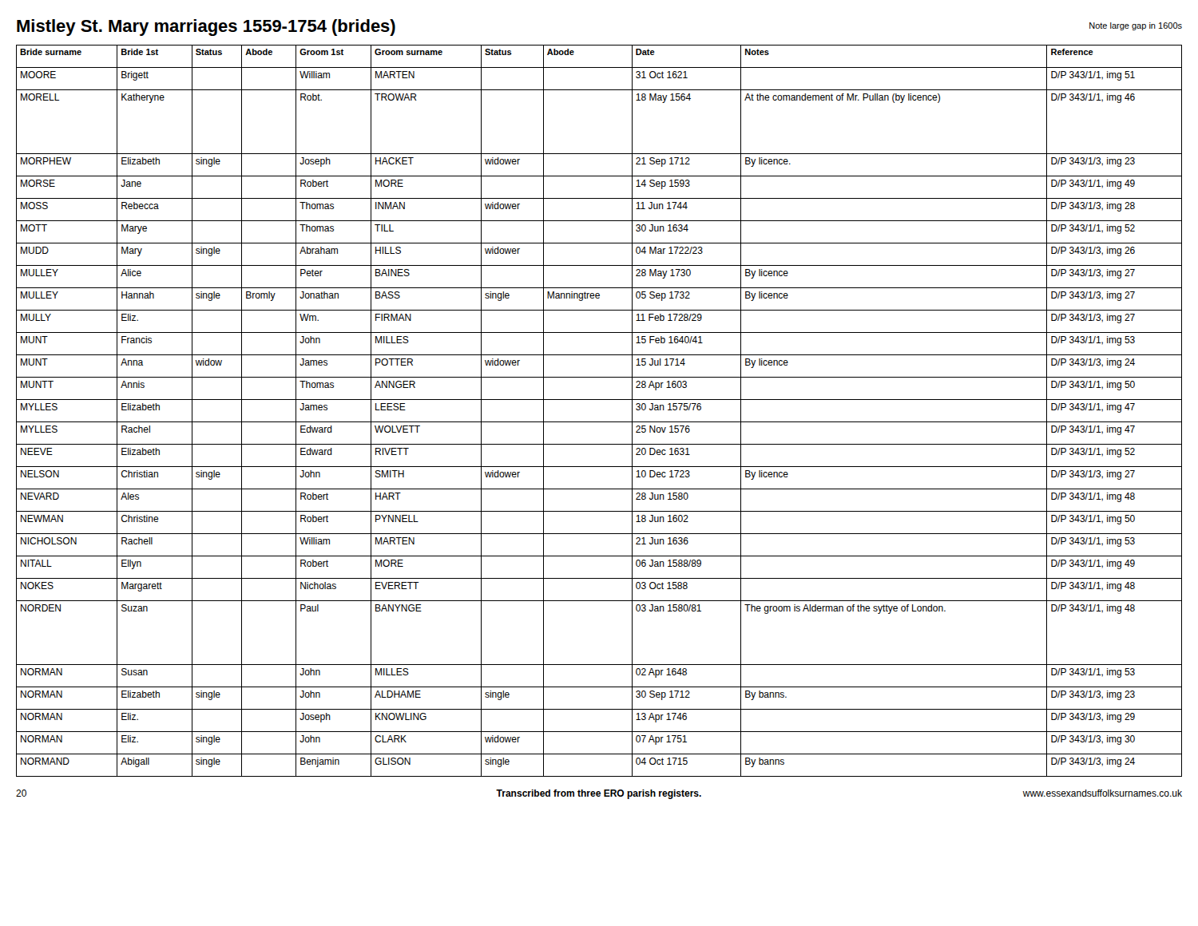Mistley St. Mary marriages 1559-1754 (brides)
Note large gap in 1600s
| Bride surname | Bride 1st | Status | Abode | Groom 1st | Groom surname | Status | Abode | Date | Notes | Reference |
| --- | --- | --- | --- | --- | --- | --- | --- | --- | --- | --- |
| MOORE | Brigett | | | William | MARTEN | | | 31 Oct 1621 | | D/P 343/1/1, img 51 |
| MORELL | Katheryne | | | Robt. | TROWAR | | | 18 May 1564 | At the comandement of Mr. Pullan (by licence) | D/P 343/1/1, img 46 |
| MORPHEW | Elizabeth | single | | Joseph | HACKET | widower | | 21 Sep 1712 | By licence. | D/P 343/1/3, img 23 |
| MORSE | Jane | | | Robert | MORE | | | 14 Sep 1593 | | D/P 343/1/1, img 49 |
| MOSS | Rebecca | | | Thomas | INMAN | widower | | 11 Jun 1744 | | D/P 343/1/3, img 28 |
| MOTT | Marye | | | Thomas | TILL | | | 30 Jun 1634 | | D/P 343/1/1, img 52 |
| MUDD | Mary | single | | Abraham | HILLS | widower | | 04 Mar 1722/23 | | D/P 343/1/3, img 26 |
| MULLEY | Alice | | | Peter | BAINES | | | 28 May 1730 | By licence | D/P 343/1/3, img 27 |
| MULLEY | Hannah | single | Bromly | Jonathan | BASS | single | Manningtree | 05 Sep 1732 | By licence | D/P 343/1/3, img 27 |
| MULLY | Eliz. | | | Wm. | FIRMAN | | | 11 Feb 1728/29 | | D/P 343/1/3, img 27 |
| MUNT | Francis | | | John | MILLES | | | 15 Feb 1640/41 | | D/P 343/1/1, img 53 |
| MUNT | Anna | widow | | James | POTTER | widower | | 15 Jul 1714 | By licence | D/P 343/1/3, img 24 |
| MUNTT | Annis | | | Thomas | ANNGER | | | 28 Apr 1603 | | D/P 343/1/1, img 50 |
| MYLLES | Elizabeth | | | James | LEESE | | | 30 Jan 1575/76 | | D/P 343/1/1, img 47 |
| MYLLES | Rachel | | | Edward | WOLVETT | | | 25 Nov 1576 | | D/P 343/1/1, img 47 |
| NEEVE | Elizabeth | | | Edward | RIVETT | | | 20 Dec 1631 | | D/P 343/1/1, img 52 |
| NELSON | Christian | single | | John | SMITH | widower | | 10 Dec 1723 | By licence | D/P 343/1/3, img 27 |
| NEVARD | Ales | | | Robert | HART | | | 28 Jun 1580 | | D/P 343/1/1, img 48 |
| NEWMAN | Christine | | | Robert | PYNNELL | | | 18 Jun 1602 | | D/P 343/1/1, img 50 |
| NICHOLSON | Rachell | | | William | MARTEN | | | 21 Jun 1636 | | D/P 343/1/1, img 53 |
| NITALL | Ellyn | | | Robert | MORE | | | 06 Jan 1588/89 | | D/P 343/1/1, img 49 |
| NOKES | Margarett | | | Nicholas | EVERETT | | | 03 Oct 1588 | | D/P 343/1/1, img 48 |
| NORDEN | Suzan | | | Paul | BANYNGE | | | 03 Jan 1580/81 | The groom is Alderman of the syttye of London. | D/P 343/1/1, img 48 |
| NORMAN | Susan | | | John | MILLES | | | 02 Apr 1648 | | D/P 343/1/1, img 53 |
| NORMAN | Elizabeth | single | | John | ALDHAME | single | | 30 Sep 1712 | By banns. | D/P 343/1/3, img 23 |
| NORMAN | Eliz. | | | Joseph | KNOWLING | | | 13 Apr 1746 | | D/P 343/1/3, img 29 |
| NORMAN | Eliz. | single | | John | CLARK | widower | | 07 Apr 1751 | | D/P 343/1/3, img 30 |
| NORMAND | Abigall | single | | Benjamin | GLISON | single | | 04 Oct 1715 | By banns | D/P 343/1/3, img 24 |
20
Transcribed from three ERO parish registers.
www.essexandsuffolksurnames.co.uk